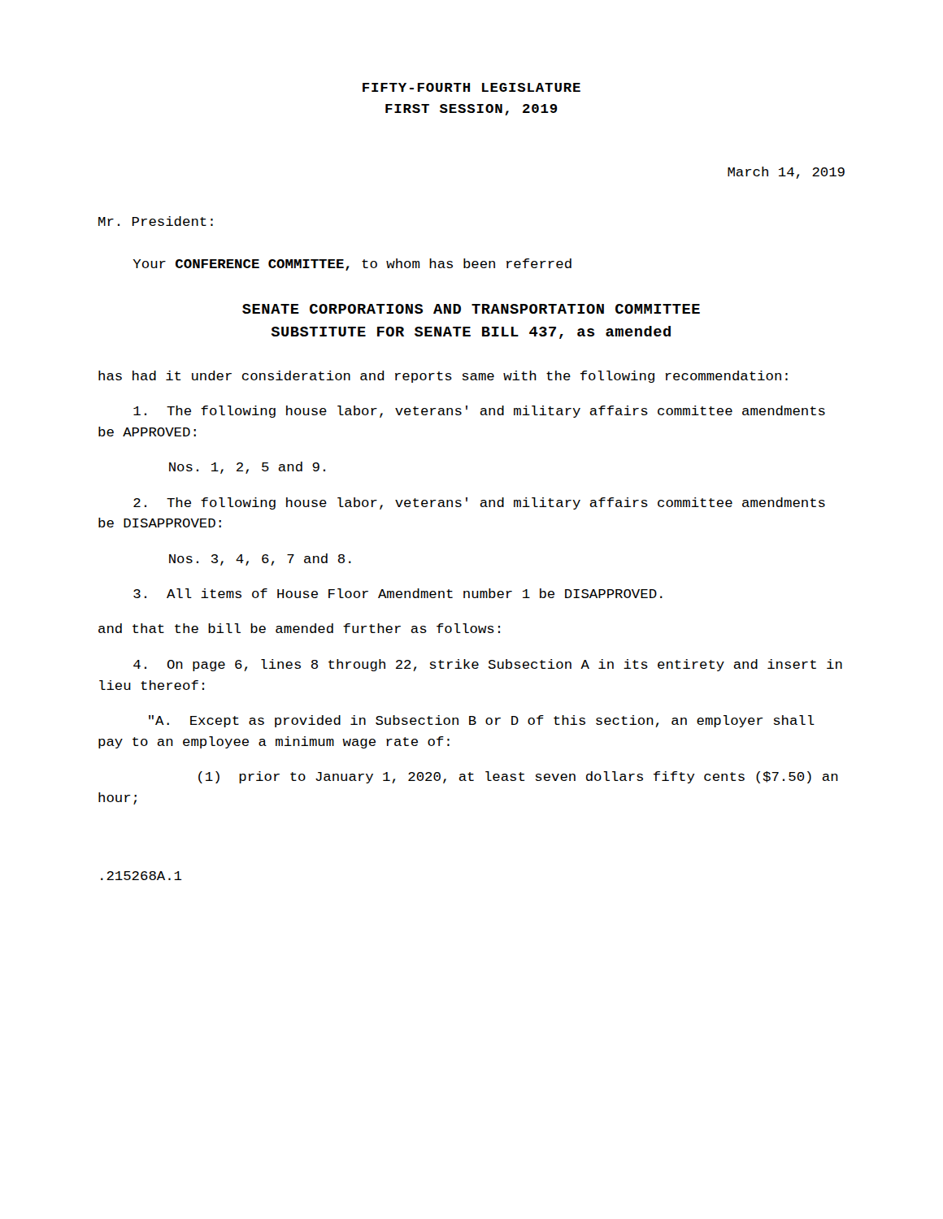FIFTY-FOURTH LEGISLATURE
FIRST SESSION, 2019
March 14, 2019
Mr. President:
Your CONFERENCE COMMITTEE, to whom has been referred
SENATE CORPORATIONS AND TRANSPORTATION COMMITTEE
SUBSTITUTE FOR SENATE BILL 437, as amended
has had it under consideration and reports same with the following recommendation:
1. The following house labor, veterans' and military affairs committee amendments be APPROVED:
Nos. 1, 2, 5 and 9.
2. The following house labor, veterans' and military affairs committee amendments be DISAPPROVED:
Nos. 3, 4, 6, 7 and 8.
3. All items of House Floor Amendment number 1 be DISAPPROVED.
and that the bill be amended further as follows:
4. On page 6, lines 8 through 22, strike Subsection A in its entirety and insert in lieu thereof:
"A. Except as provided in Subsection B or D of this section, an employer shall pay to an employee a minimum wage rate of:
(1) prior to January 1, 2020, at least seven dollars fifty cents ($7.50) an hour;
.215268A.1